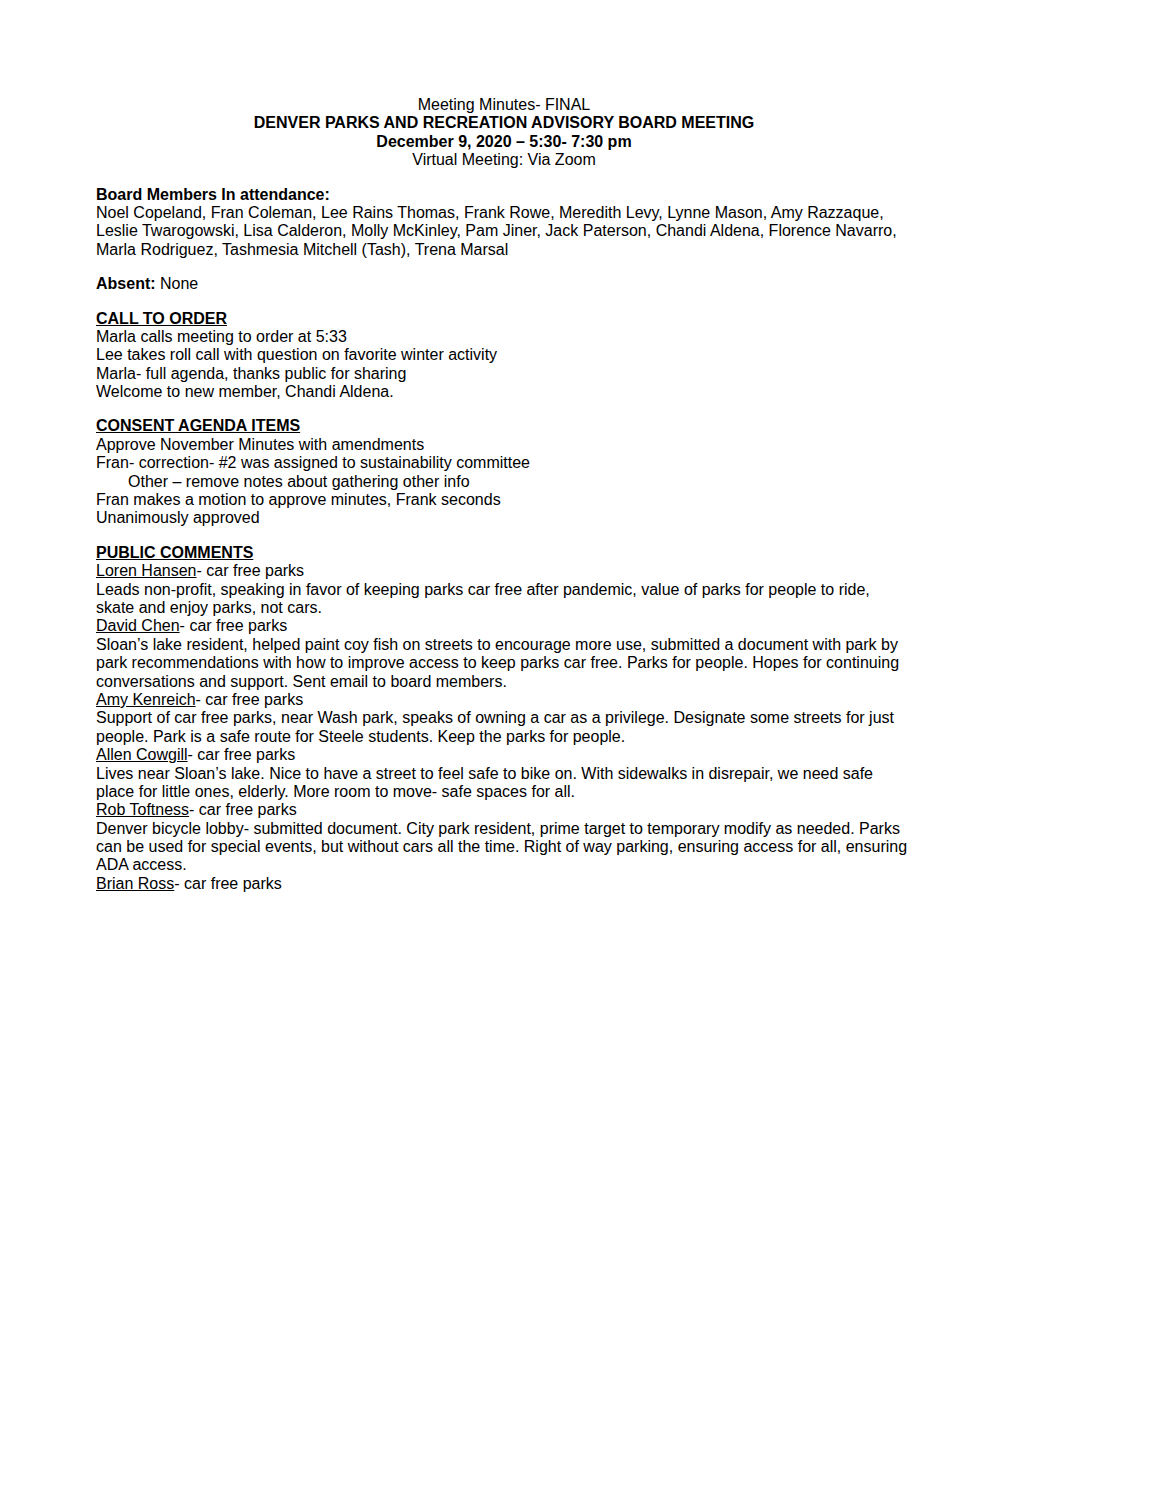Meeting Minutes- FINAL
DENVER PARKS AND RECREATION ADVISORY BOARD MEETING
December 9, 2020 – 5:30- 7:30 pm
Virtual Meeting: Via Zoom
Board Members In attendance:
Noel Copeland, Fran Coleman, Lee Rains Thomas, Frank Rowe, Meredith Levy, Lynne Mason, Amy Razzaque, Leslie Twarogowski, Lisa Calderon, Molly McKinley, Pam Jiner, Jack Paterson, Chandi Aldena, Florence Navarro, Marla Rodriguez, Tashmesia Mitchell (Tash), Trena Marsal
Absent: None
CALL TO ORDER
Marla calls meeting to order at 5:33
Lee takes roll call with question on favorite winter activity
Marla- full agenda, thanks public for sharing
Welcome to new member, Chandi Aldena.
CONSENT AGENDA ITEMS
Approve November Minutes with amendments
Fran- correction- #2 was assigned to sustainability committee
Other – remove notes about gathering other info
Fran makes a motion to approve minutes, Frank seconds
Unanimously approved
PUBLIC COMMENTS
Loren Hansen- car free parks
Leads non-profit, speaking in favor of keeping parks car free after pandemic, value of parks for people to ride, skate and enjoy parks, not cars.
David Chen- car free parks
Sloan’s lake resident, helped paint coy fish on streets to encourage more use, submitted a document with park by park recommendations with how to improve access to keep parks car free. Parks for people. Hopes for continuing conversations and support. Sent email to board members.
Amy Kenreich- car free parks
Support of car free parks, near Wash park, speaks of owning a car as a privilege. Designate some streets for just people. Park is a safe route for Steele students. Keep the parks for people.
Allen Cowgill- car free parks
Lives near Sloan’s lake. Nice to have a street to feel safe to bike on. With sidewalks in disrepair, we need safe place for little ones, elderly. More room to move- safe spaces for all.
Rob Toftness- car free parks
Denver bicycle lobby- submitted document. City park resident, prime target to temporary modify as needed. Parks can be used for special events, but without cars all the time. Right of way parking, ensuring access for all, ensuring ADA access.
Brian Ross- car free parks